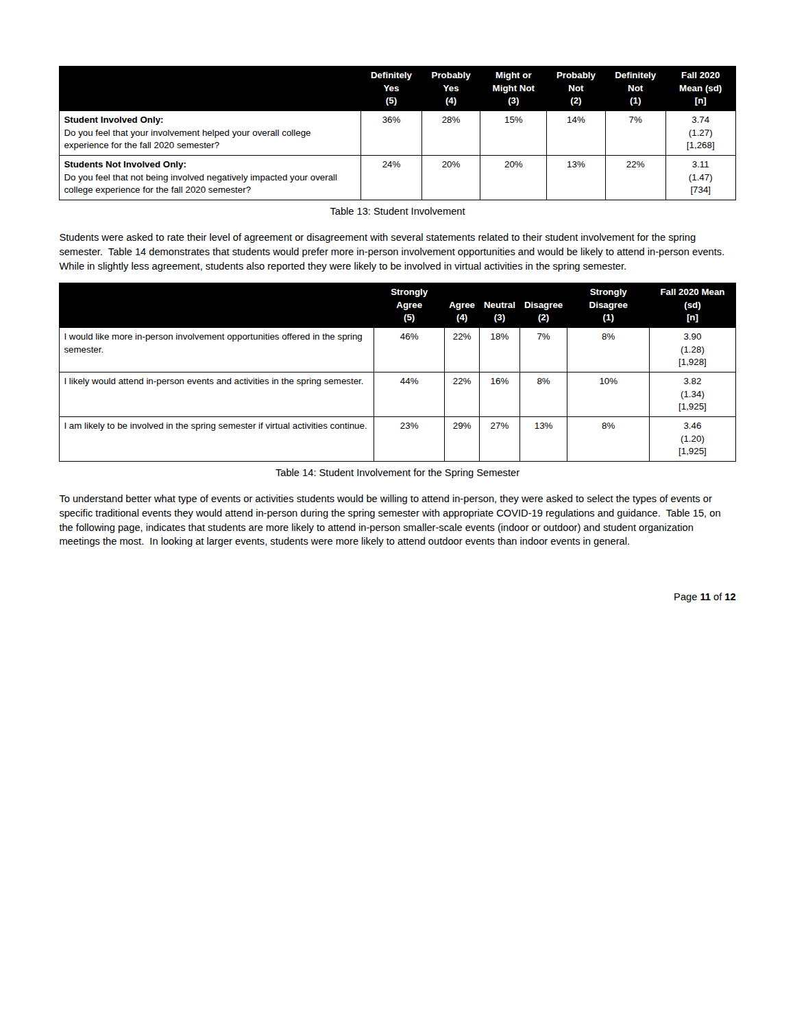| | Definitely Yes (5) | Probably Yes (4) | Might or Might Not (3) | Probably Not (2) | Definitely Not (1) | Fall 2020 Mean (sd) [n] |
| --- | --- | --- | --- | --- | --- | --- |
| Student Involved Only: Do you feel that your involvement helped your overall college experience for the fall 2020 semester? | 36% | 28% | 15% | 14% | 7% | 3.74 (1.27) [1,268] |
| Students Not Involved Only: Do you feel that not being involved negatively impacted your overall college experience for the fall 2020 semester? | 24% | 20% | 20% | 13% | 22% | 3.11 (1.47) [734] |
Table 13: Student Involvement
Students were asked to rate their level of agreement or disagreement with several statements related to their student involvement for the spring semester. Table 14 demonstrates that students would prefer more in-person involvement opportunities and would be likely to attend in-person events. While in slightly less agreement, students also reported they were likely to be involved in virtual activities in the spring semester.
| | Strongly Agree (5) | Agree (4) | Neutral (3) | Disagree (2) | Strongly Disagree (1) | Fall 2020 Mean (sd) [n] |
| --- | --- | --- | --- | --- | --- | --- |
| I would like more in-person involvement opportunities offered in the spring semester. | 46% | 22% | 18% | 7% | 8% | 3.90 (1.28) [1,928] |
| I likely would attend in-person events and activities in the spring semester. | 44% | 22% | 16% | 8% | 10% | 3.82 (1.34) [1,925] |
| I am likely to be involved in the spring semester if virtual activities continue. | 23% | 29% | 27% | 13% | 8% | 3.46 (1.20) [1,925] |
Table 14: Student Involvement for the Spring Semester
To understand better what type of events or activities students would be willing to attend in-person, they were asked to select the types of events or specific traditional events they would attend in-person during the spring semester with appropriate COVID-19 regulations and guidance. Table 15, on the following page, indicates that students are more likely to attend in-person smaller-scale events (indoor or outdoor) and student organization meetings the most. In looking at larger events, students were more likely to attend outdoor events than indoor events in general.
Page 11 of 12